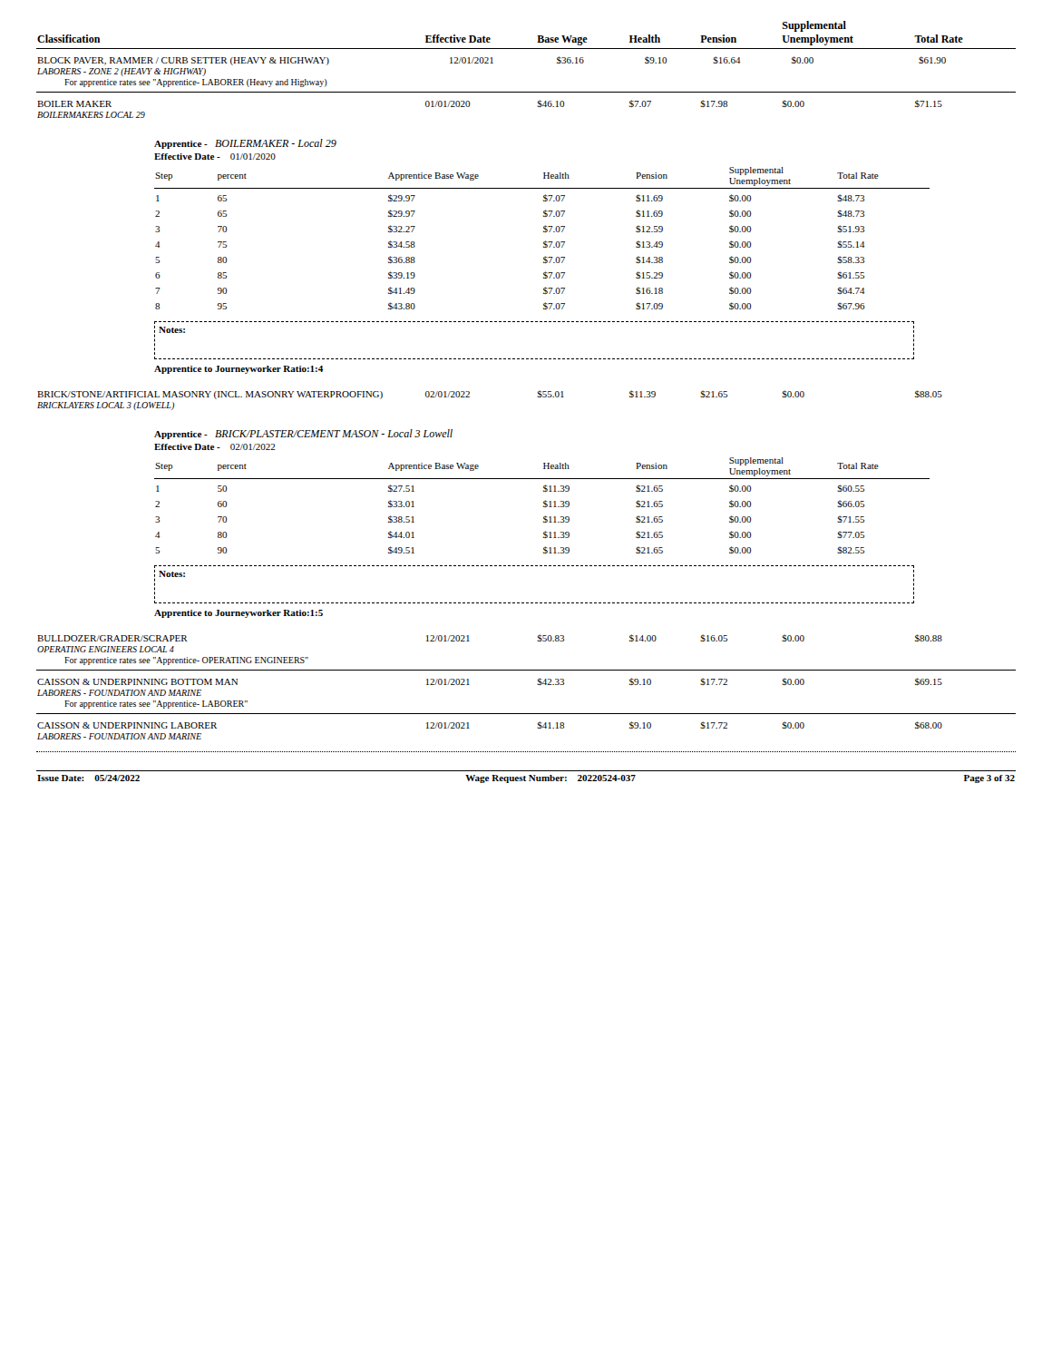| Classification | Effective Date | Base Wage | Health | Pension | Supplemental Unemployment | Total Rate |
| BLOCK PAVER, RAMMER / CURB SETTER (HEAVY & HIGHWAY) LABORERS - ZONE 2 (HEAVY & HIGHWAY) For apprentice rates see "Apprentice- LABORER (Heavy and Highway) | 12/01/2021 | $36.16 | $9.10 | $16.64 | $0.00 | $61.90 |
| BOILER MAKER BOILERMAKERS LOCAL 29 | 01/01/2020 | $46.10 | $7.07 | $17.98 | $0.00 | $71.15 |
Apprentice - BOILERMAKER - Local 29
Effective Date - 01/01/2020
| Step | percent | Apprentice Base Wage | Health | Pension | Supplemental Unemployment | Total Rate |
| --- | --- | --- | --- | --- | --- | --- |
| 1 | 65 | $29.97 | $7.07 | $11.69 | $0.00 | $48.73 |
| 2 | 65 | $29.97 | $7.07 | $11.69 | $0.00 | $48.73 |
| 3 | 70 | $32.27 | $7.07 | $12.59 | $0.00 | $51.93 |
| 4 | 75 | $34.58 | $7.07 | $13.49 | $0.00 | $55.14 |
| 5 | 80 | $36.88 | $7.07 | $14.38 | $0.00 | $58.33 |
| 6 | 85 | $39.19 | $7.07 | $15.29 | $0.00 | $61.55 |
| 7 | 90 | $41.49 | $7.07 | $16.18 | $0.00 | $64.74 |
| 8 | 95 | $43.80 | $7.07 | $17.09 | $0.00 | $67.96 |
Notes:
Apprentice to Journeyworker Ratio:1:4
| BRICK/STONE/ARTIFICIAL MASONRY (INCL. MASONRY WATERPROOFING) BRICKLAYERS LOCAL 3 (LOWELL) | 02/01/2022 | $55.01 | $11.39 | $21.65 | $0.00 | $88.05 |
Apprentice - BRICK/PLASTER/CEMENT MASON - Local 3 Lowell
Effective Date - 02/01/2022
| Step | percent | Apprentice Base Wage | Health | Pension | Supplemental Unemployment | Total Rate |
| --- | --- | --- | --- | --- | --- | --- |
| 1 | 50 | $27.51 | $11.39 | $21.65 | $0.00 | $60.55 |
| 2 | 60 | $33.01 | $11.39 | $21.65 | $0.00 | $66.05 |
| 3 | 70 | $38.51 | $11.39 | $21.65 | $0.00 | $71.55 |
| 4 | 80 | $44.01 | $11.39 | $21.65 | $0.00 | $77.05 |
| 5 | 90 | $49.51 | $11.39 | $21.65 | $0.00 | $82.55 |
Notes:
Apprentice to Journeyworker Ratio:1:5
| BULLDOZER/GRADER/SCRAPER OPERATING ENGINEERS LOCAL 4 For apprentice rates see "Apprentice- OPERATING ENGINEERS" | 12/01/2021 | $50.83 | $14.00 | $16.05 | $0.00 | $80.88 |
| CAISSON & UNDERPINNING BOTTOM MAN LABORERS - FOUNDATION AND MARINE For apprentice rates see "Apprentice- LABORER" | 12/01/2021 | $42.33 | $9.10 | $17.72 | $0.00 | $69.15 |
| CAISSON & UNDERPINNING LABORER LABORERS - FOUNDATION AND MARINE | 12/01/2021 | $41.18 | $9.10 | $17.72 | $0.00 | $68.00 |
| Issue Date: 05/24/2022 | Wage Request Number: 20220524-037 | Page 3 of 32 |